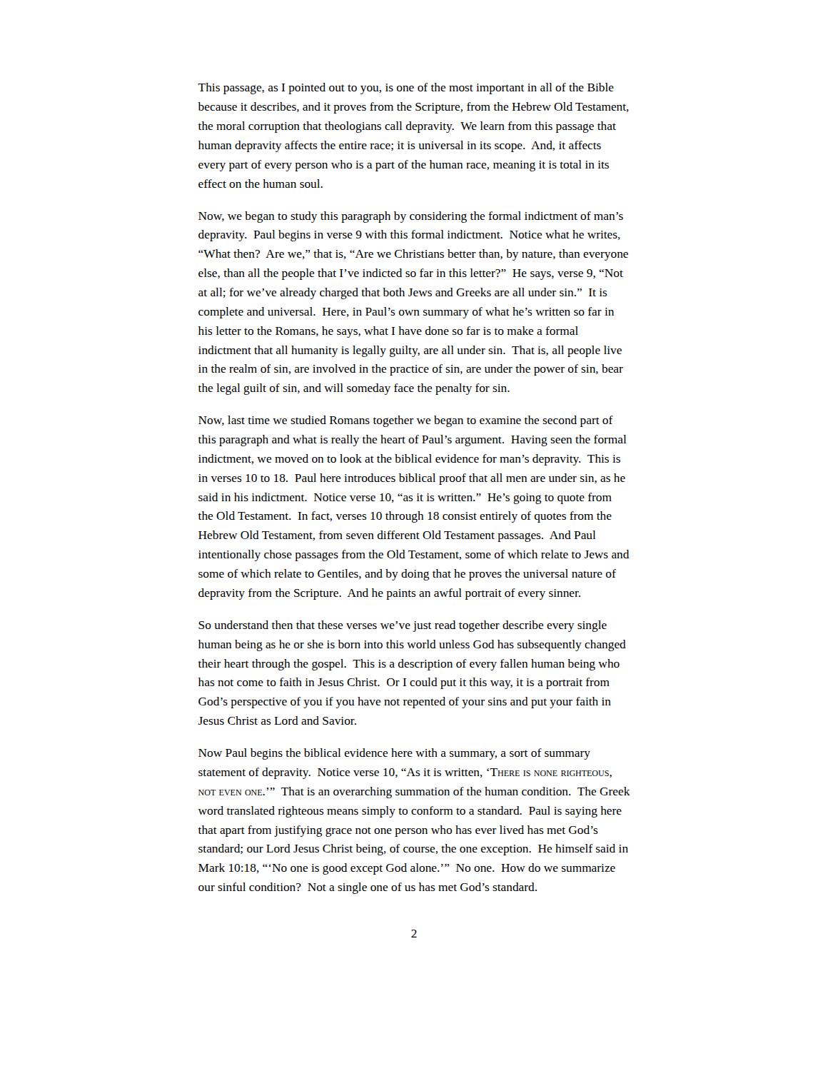This passage, as I pointed out to you, is one of the most important in all of the Bible because it describes, and it proves from the Scripture, from the Hebrew Old Testament, the moral corruption that theologians call depravity. We learn from this passage that human depravity affects the entire race; it is universal in its scope. And, it affects every part of every person who is a part of the human race, meaning it is total in its effect on the human soul.
Now, we began to study this paragraph by considering the formal indictment of man’s depravity. Paul begins in verse 9 with this formal indictment. Notice what he writes, “What then? Are we,” that is, “Are we Christians better than, by nature, than everyone else, than all the people that I’ve indicted so far in this letter?” He says, verse 9, “Not at all; for we’ve already charged that both Jews and Greeks are all under sin.” It is complete and universal. Here, in Paul’s own summary of what he’s written so far in his letter to the Romans, he says, what I have done so far is to make a formal indictment that all humanity is legally guilty, are all under sin. That is, all people live in the realm of sin, are involved in the practice of sin, are under the power of sin, bear the legal guilt of sin, and will someday face the penalty for sin.
Now, last time we studied Romans together we began to examine the second part of this paragraph and what is really the heart of Paul’s argument. Having seen the formal indictment, we moved on to look at the biblical evidence for man’s depravity. This is in verses 10 to 18. Paul here introduces biblical proof that all men are under sin, as he said in his indictment. Notice verse 10, “as it is written.” He’s going to quote from the Old Testament. In fact, verses 10 through 18 consist entirely of quotes from the Hebrew Old Testament, from seven different Old Testament passages. And Paul intentionally chose passages from the Old Testament, some of which relate to Jews and some of which relate to Gentiles, and by doing that he proves the universal nature of depravity from the Scripture. And he paints an awful portrait of every sinner.
So understand then that these verses we’ve just read together describe every single human being as he or she is born into this world unless God has subsequently changed their heart through the gospel. This is a description of every fallen human being who has not come to faith in Jesus Christ. Or I could put it this way, it is a portrait from God’s perspective of you if you have not repented of your sins and put your faith in Jesus Christ as Lord and Savior.
Now Paul begins the biblical evidence here with a summary, a sort of summary statement of depravity. Notice verse 10, “As it is written, ‘There is none righteous, not even one.’” That is an overarching summation of the human condition. The Greek word translated righteous means simply to conform to a standard. Paul is saying here that apart from justifying grace not one person who has ever lived has met God’s standard; our Lord Jesus Christ being, of course, the one exception. He himself said in Mark 10:18, “‘No one is good except God alone.’” No one. How do we summarize our sinful condition? Not a single one of us has met God’s standard.
2